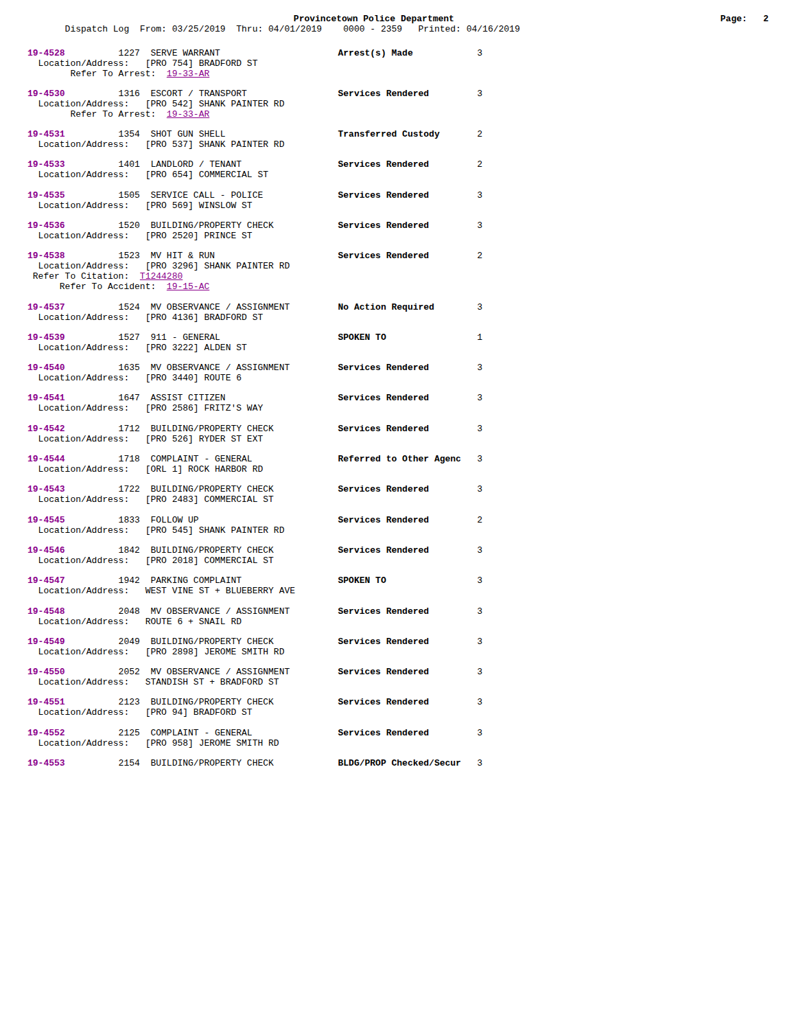Provincetown Police Department
Page: 2
Dispatch Log From: 03/25/2019 Thru: 04/01/2019 0000 - 2359 Printed: 04/16/2019
19-4528 1227 SERVE WARRANT Arrest(s) Made 3
Location/Address: [PRO 754] BRADFORD ST
Refer To Arrest: 19-33-AR
19-4530 1316 ESCORT / TRANSPORT Services Rendered 3
Location/Address: [PRO 542] SHANK PAINTER RD
Refer To Arrest: 19-33-AR
19-4531 1354 SHOT GUN SHELL Transferred Custody 2
Location/Address: [PRO 537] SHANK PAINTER RD
19-4533 1401 LANDLORD / TENANT Services Rendered 2
Location/Address: [PRO 654] COMMERCIAL ST
19-4535 1505 SERVICE CALL - POLICE Services Rendered 3
Location/Address: [PRO 569] WINSLOW ST
19-4536 1520 BUILDING/PROPERTY CHECK Services Rendered 3
Location/Address: [PRO 2520] PRINCE ST
19-4538 1523 MV HIT & RUN Services Rendered 2
Location/Address: [PRO 3296] SHANK PAINTER RD
Refer To Citation: T1244280
Refer To Accident: 19-15-AC
19-4537 1524 MV OBSERVANCE / ASSIGNMENT No Action Required 3
Location/Address: [PRO 4136] BRADFORD ST
19-4539 1527 911 - GENERAL SPOKEN TO 1
Location/Address: [PRO 3222] ALDEN ST
19-4540 1635 MV OBSERVANCE / ASSIGNMENT Services Rendered 3
Location/Address: [PRO 3440] ROUTE 6
19-4541 1647 ASSIST CITIZEN Services Rendered 3
Location/Address: [PRO 2586] FRITZ'S WAY
19-4542 1712 BUILDING/PROPERTY CHECK Services Rendered 3
Location/Address: [PRO 526] RYDER ST EXT
19-4544 1718 COMPLAINT - GENERAL Referred to Other Agenc 3
Location/Address: [ORL 1] ROCK HARBOR RD
19-4543 1722 BUILDING/PROPERTY CHECK Services Rendered 3
Location/Address: [PRO 2483] COMMERCIAL ST
19-4545 1833 FOLLOW UP Services Rendered 2
Location/Address: [PRO 545] SHANK PAINTER RD
19-4546 1842 BUILDING/PROPERTY CHECK Services Rendered 3
Location/Address: [PRO 2018] COMMERCIAL ST
19-4547 1942 PARKING COMPLAINT SPOKEN TO 3
Location/Address: WEST VINE ST + BLUEBERRY AVE
19-4548 2048 MV OBSERVANCE / ASSIGNMENT Services Rendered 3
Location/Address: ROUTE 6 + SNAIL RD
19-4549 2049 BUILDING/PROPERTY CHECK Services Rendered 3
Location/Address: [PRO 2898] JEROME SMITH RD
19-4550 2052 MV OBSERVANCE / ASSIGNMENT Services Rendered 3
Location/Address: STANDISH ST + BRADFORD ST
19-4551 2123 BUILDING/PROPERTY CHECK Services Rendered 3
Location/Address: [PRO 94] BRADFORD ST
19-4552 2125 COMPLAINT - GENERAL Services Rendered 3
Location/Address: [PRO 958] JEROME SMITH RD
19-4553 2154 BUILDING/PROPERTY CHECK BLDG/PROP Checked/Secur 3